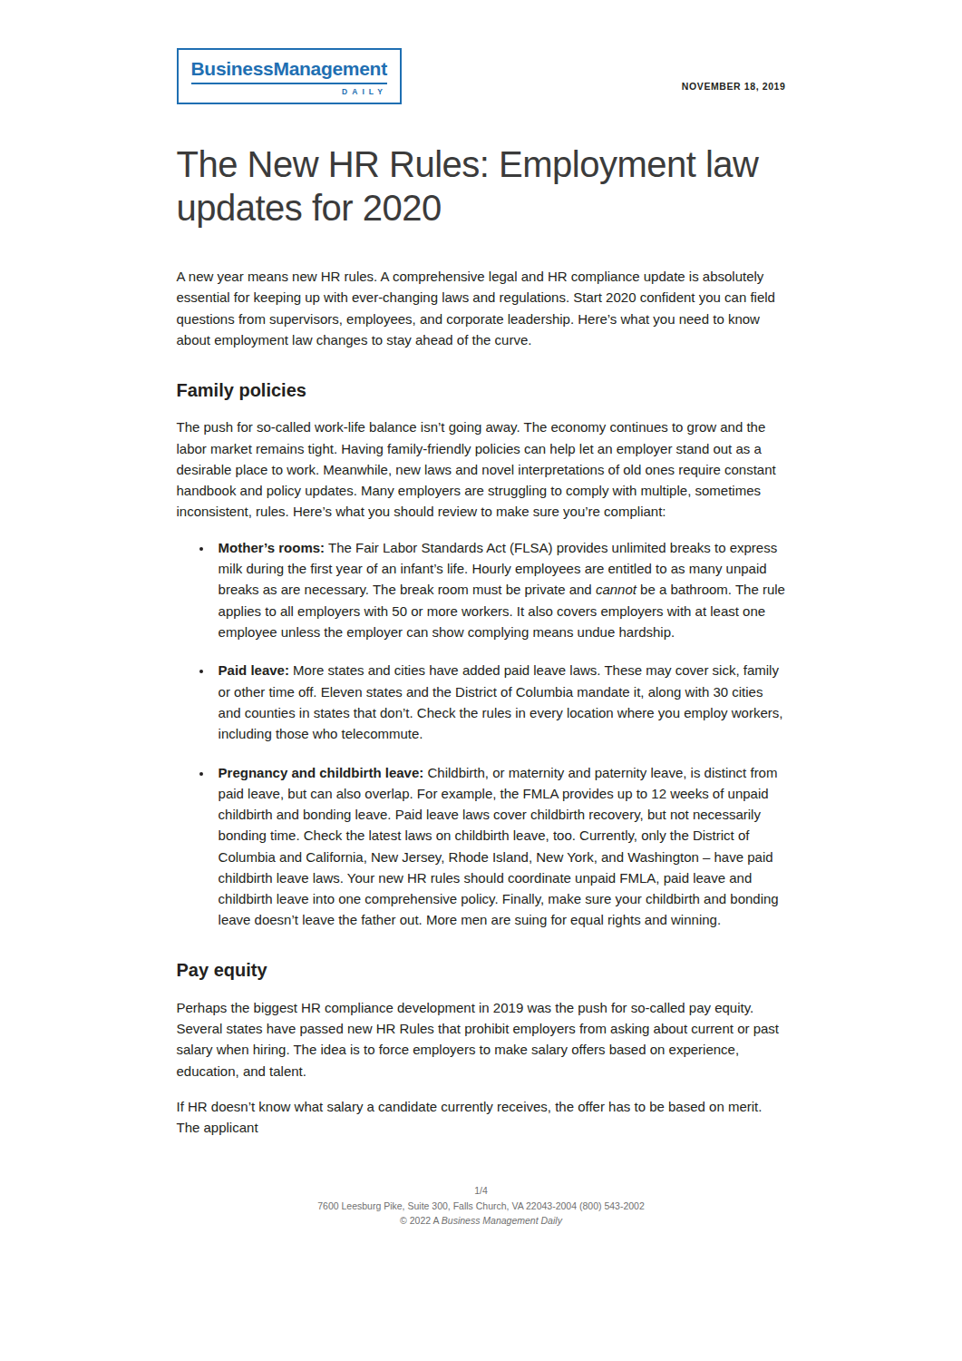BusinessManagement
DAILY
NOVEMBER 18, 2019
The New HR Rules: Employment law updates for 2020
A new year means new HR rules. A comprehensive legal and HR compliance update is absolutely essential for keeping up with ever-changing laws and regulations. Start 2020 confident you can field questions from supervisors, employees, and corporate leadership. Here’s what you need to know about employment law changes to stay ahead of the curve.
Family policies
The push for so-called work-life balance isn’t going away. The economy continues to grow and the labor market remains tight. Having family-friendly policies can help let an employer stand out as a desirable place to work. Meanwhile, new laws and novel interpretations of old ones require constant handbook and policy updates. Many employers are struggling to comply with multiple, sometimes inconsistent, rules. Here’s what you should review to make sure you’re compliant:
Mother’s rooms: The Fair Labor Standards Act (FLSA) provides unlimited breaks to express milk during the first year of an infant’s life. Hourly employees are entitled to as many unpaid breaks as are necessary. The break room must be private and cannot be a bathroom. The rule applies to all employers with 50 or more workers. It also covers employers with at least one employee unless the employer can show complying means undue hardship.
Paid leave: More states and cities have added paid leave laws. These may cover sick, family or other time off. Eleven states and the District of Columbia mandate it, along with 30 cities and counties in states that don’t. Check the rules in every location where you employ workers, including those who telecommute.
Pregnancy and childbirth leave: Childbirth, or maternity and paternity leave, is distinct from paid leave, but can also overlap. For example, the FMLA provides up to 12 weeks of unpaid childbirth and bonding leave. Paid leave laws cover childbirth recovery, but not necessarily bonding time. Check the latest laws on childbirth leave, too. Currently, only the District of Columbia and California, New Jersey, Rhode Island, New York, and Washington – have paid childbirth leave laws. Your new HR rules should coordinate unpaid FMLA, paid leave and childbirth leave into one comprehensive policy. Finally, make sure your childbirth and bonding leave doesn’t leave the father out. More men are suing for equal rights and winning.
Pay equity
Perhaps the biggest HR compliance development in 2019 was the push for so-called pay equity. Several states have passed new HR Rules that prohibit employers from asking about current or past salary when hiring. The idea is to force employers to make salary offers based on experience, education, and talent.
If HR doesn’t know what salary a candidate currently receives, the offer has to be based on merit. The applicant
1/4
7600 Leesburg Pike, Suite 300, Falls Church, VA 22043-2004 (800) 543-2002
© 2022 A Business Management Daily